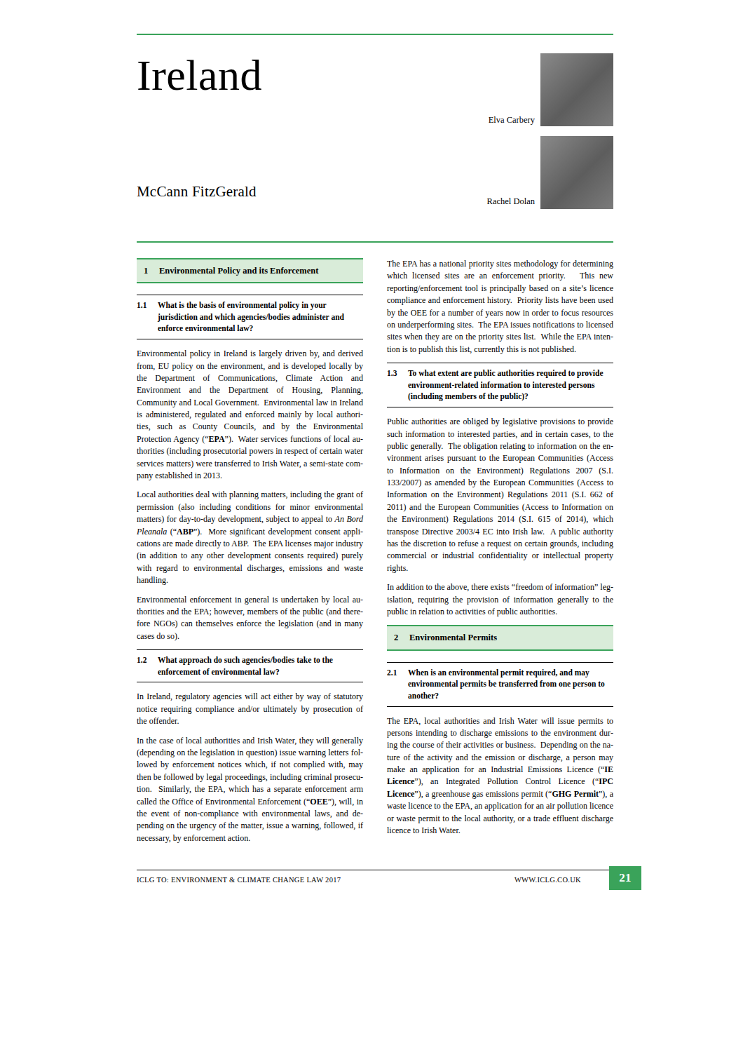Ireland
McCann FitzGerald
Elva Carbery
Rachel Dolan
1 Environmental Policy and its Enforcement
1.1 What is the basis of environmental policy in your jurisdiction and which agencies/bodies administer and enforce environmental law?
Environmental policy in Ireland is largely driven by, and derived from, EU policy on the environment, and is developed locally by the Department of Communications, Climate Action and Environment and the Department of Housing, Planning, Community and Local Government. Environmental law in Ireland is administered, regulated and enforced mainly by local authorities, such as County Councils, and by the Environmental Protection Agency (“EPA”). Water services functions of local authorities (including prosecutorial powers in respect of certain water services matters) were transferred to Irish Water, a semi-state company established in 2013.
Local authorities deal with planning matters, including the grant of permission (also including conditions for minor environmental matters) for day-to-day development, subject to appeal to An Bord Pleanala (“ABP”). More significant development consent applications are made directly to ABP. The EPA licenses major industry (in addition to any other development consents required) purely with regard to environmental discharges, emissions and waste handling.
Environmental enforcement in general is undertaken by local authorities and the EPA; however, members of the public (and therefore NGOs) can themselves enforce the legislation (and in many cases do so).
1.2 What approach do such agencies/bodies take to the enforcement of environmental law?
In Ireland, regulatory agencies will act either by way of statutory notice requiring compliance and/or ultimately by prosecution of the offender.
In the case of local authorities and Irish Water, they will generally (depending on the legislation in question) issue warning letters followed by enforcement notices which, if not complied with, may then be followed by legal proceedings, including criminal prosecution. Similarly, the EPA, which has a separate enforcement arm called the Office of Environmental Enforcement (“OEE”), will, in the event of non-compliance with environmental laws, and depending on the urgency of the matter, issue a warning, followed, if necessary, by enforcement action.
The EPA has a national priority sites methodology for determining which licensed sites are an enforcement priority. This new reporting/enforcement tool is principally based on a site’s licence compliance and enforcement history. Priority lists have been used by the OEE for a number of years now in order to focus resources on underperforming sites. The EPA issues notifications to licensed sites when they are on the priority sites list. While the EPA intention is to publish this list, currently this is not published.
1.3 To what extent are public authorities required to provide environment-related information to interested persons (including members of the public)?
Public authorities are obliged by legislative provisions to provide such information to interested parties, and in certain cases, to the public generally. The obligation relating to information on the environment arises pursuant to the European Communities (Access to Information on the Environment) Regulations 2007 (S.I. 133/2007) as amended by the European Communities (Access to Information on the Environment) Regulations 2011 (S.I. 662 of 2011) and the European Communities (Access to Information on the Environment) Regulations 2014 (S.I. 615 of 2014), which transpose Directive 2003/4 EC into Irish law. A public authority has the discretion to refuse a request on certain grounds, including commercial or industrial confidentiality or intellectual property rights.
In addition to the above, there exists “freedom of information” legislation, requiring the provision of information generally to the public in relation to activities of public authorities.
2 Environmental Permits
2.1 When is an environmental permit required, and may environmental permits be transferred from one person to another?
The EPA, local authorities and Irish Water will issue permits to persons intending to discharge emissions to the environment during the course of their activities or business. Depending on the nature of the activity and the emission or discharge, a person may make an application for an Industrial Emissions Licence (“IE Licence”), an Integrated Pollution Control Licence (“IPC Licence”), a greenhouse gas emissions permit (“GHG Permit”), a waste licence to the EPA, an application for an air pollution licence or waste permit to the local authority, or a trade effluent discharge licence to Irish Water.
ICLG TO: ENVIRONMENT & CLIMATE CHANGE LAW 2017 WWW.ICLG.CO.UK 21